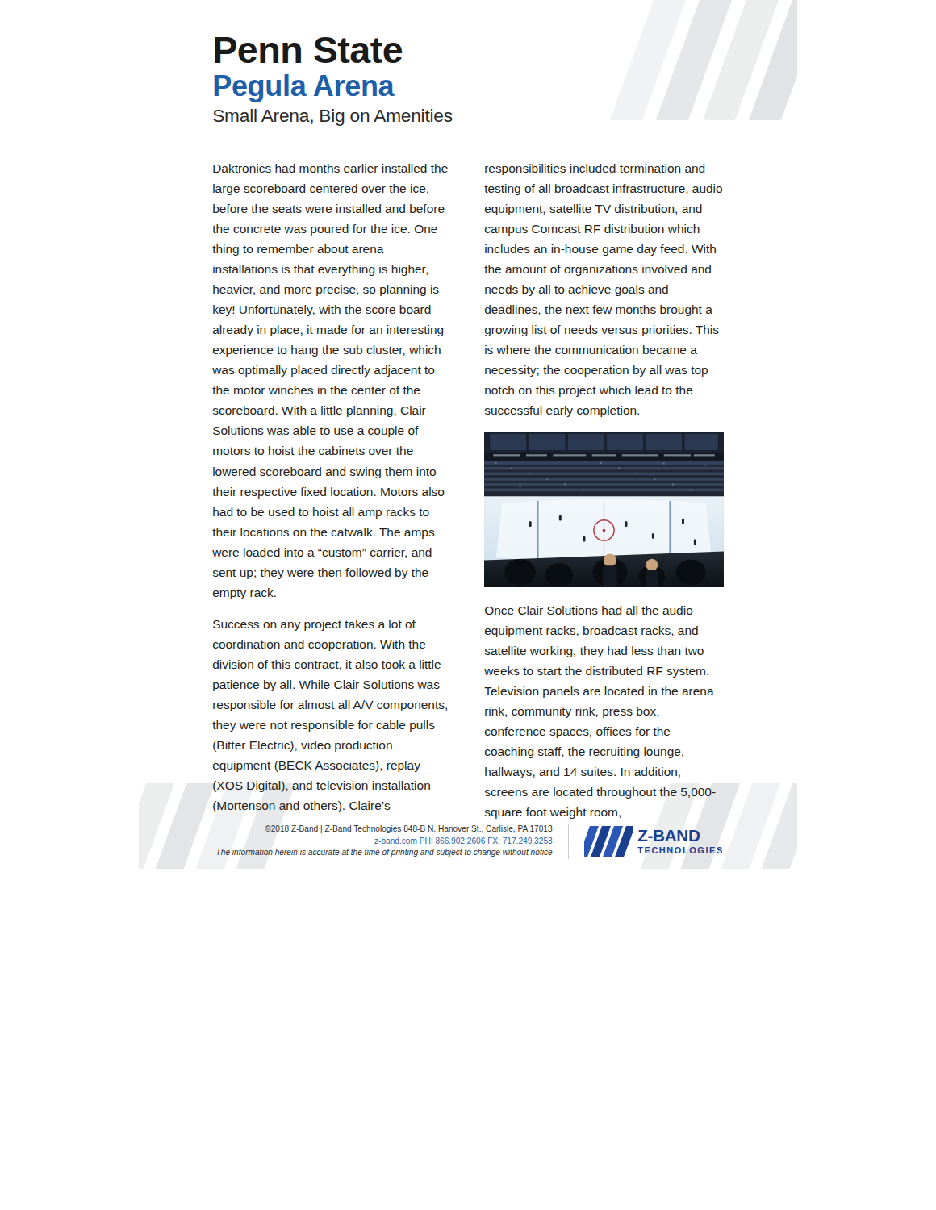Penn State
Pegula Arena
Small Arena, Big on Amenities
Daktronics had months earlier installed the large scoreboard centered over the ice, before the seats were installed and before the concrete was poured for the ice. One thing to remember about arena installations is that everything is higher, heavier, and more precise, so planning is key! Unfortunately, with the score board already in place, it made for an interesting experience to hang the sub cluster, which was optimally placed directly adjacent to the motor winches in the center of the scoreboard. With a little planning, Clair Solutions was able to use a couple of motors to hoist the cabinets over the lowered scoreboard and swing them into their respective fixed location. Motors also had to be used to hoist all amp racks to their locations on the catwalk. The amps were loaded into a “custom” carrier, and sent up; they were then followed by the empty rack.
Success on any project takes a lot of coordination and cooperation. With the division of this contract, it also took a little patience by all. While Clair Solutions was responsible for almost all A/V components, they were not responsible for cable pulls (Bitter Electric), video production equipment (BECK Associates), replay (XOS Digital), and television installation (Mortenson and others). Claire’s responsibilities included termination and testing of all broadcast infrastructure, audio equipment, satellite TV distribution, and campus Comcast RF distribution which includes an in-house game day feed. With the amount of organizations involved and needs by all to achieve goals and deadlines, the next few months brought a growing list of needs versus priorities. This is where the communication became a necessity; the cooperation by all was top notch on this project which lead to the successful early completion.
Once Clair Solutions had all the audio equipment racks, broadcast racks, and satellite working, they had less than two weeks to start the distributed RF system. Television panels are located in the arena rink, community rink, press box, conference spaces, offices for the coaching staff, the recruiting lounge, hallways, and 14 suites. In addition, screens are located throughout the 5,000-square foot weight room,
©2018 Z-Band | Z-Band Technologies 848-B N. Hanover St., Carlisle, PA 17013
z-band.com PH: 866.902.2606 FX: 717.249.3253
The information herein is accurate at the time of printing and subject to change without notice
Z-BAND
TECHNOLOGIES